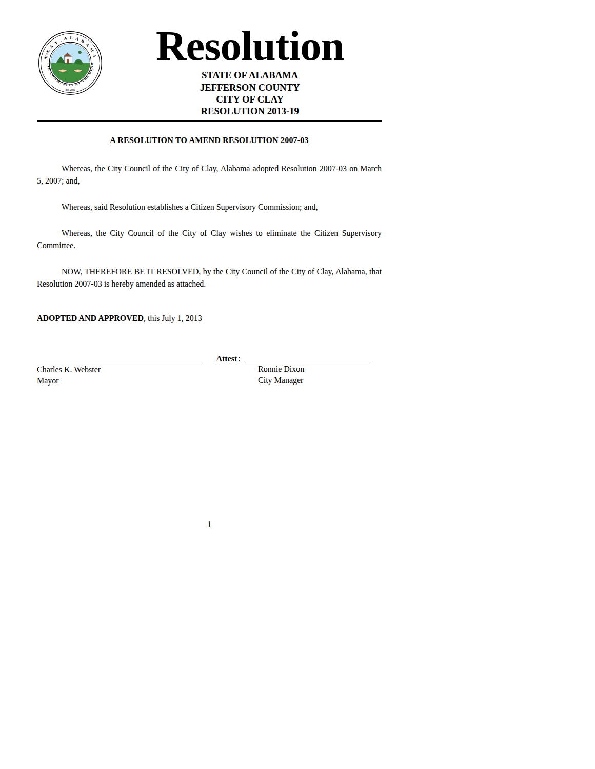C L A Y , A L A B A M A WITH COMMUNITY AT THE HEART Inc. 2000 Est. 1819
Resolution
STATE OF ALABAMA
JEFFERSON COUNTY
CITY OF CLAY
RESOLUTION 2013-19
A RESOLUTION TO AMEND RESOLUTION 2007-03
Whereas, the City Council of the City of Clay, Alabama adopted Resolution 2007-03 on March 5, 2007; and,
Whereas, said Resolution establishes a Citizen Supervisory Commission; and,
Whereas, the City Council of the City of Clay wishes to eliminate the Citizen Supervisory Committee.
NOW, THEREFORE BE IT RESOLVED, by the City Council of the City of Clay, Alabama, that Resolution 2007-03 is hereby amended as attached.
ADOPTED AND APPROVED, this July 1, 2013
| Charles K. Webster Mayor | | Attest : Ronnie Dixon City Manager |
1